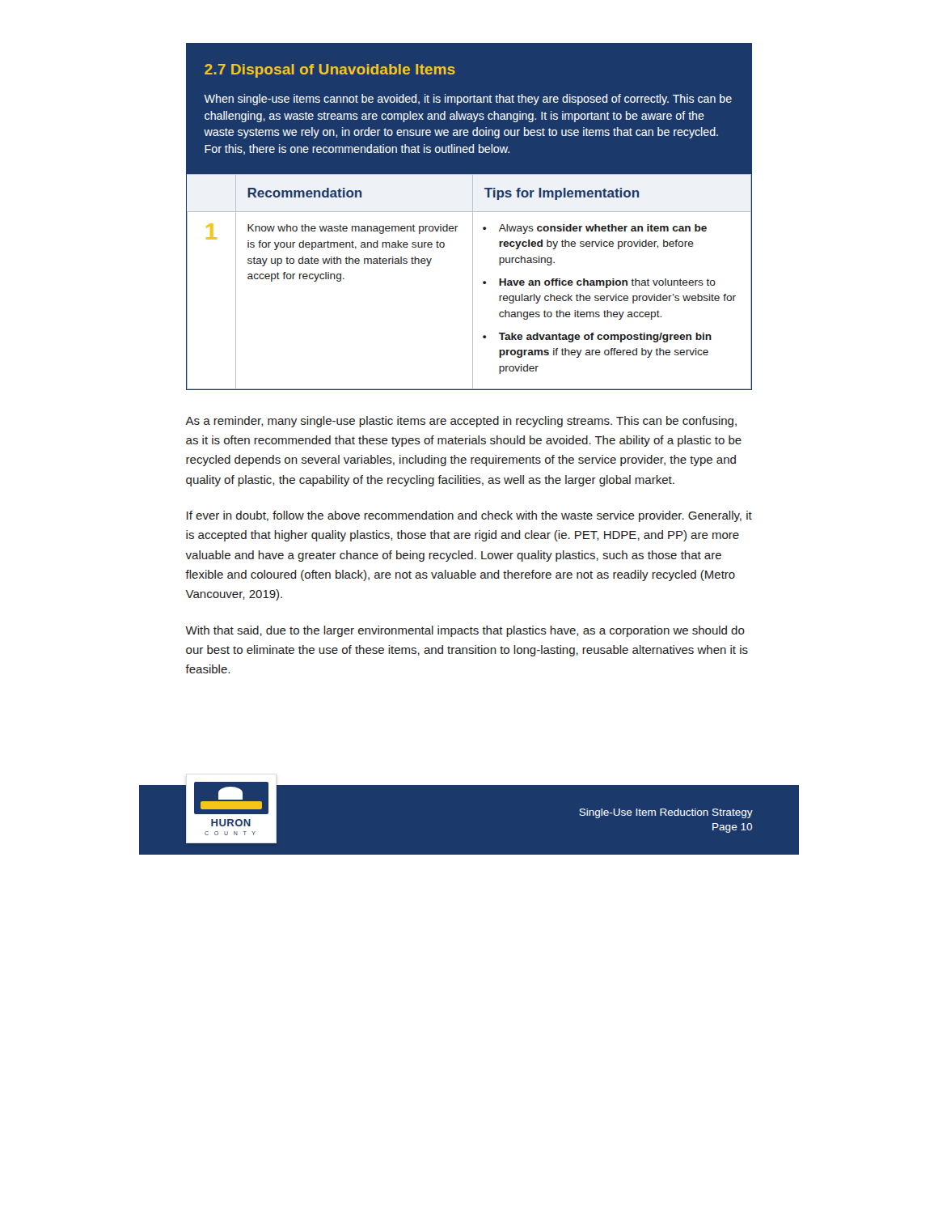2.7 Disposal of Unavoidable Items
When single-use items cannot be avoided, it is important that they are disposed of correctly. This can be challenging, as waste streams are complex and always changing. It is important to be aware of the waste systems we rely on, in order to ensure we are doing our best to use items that can be recycled. For this, there is one recommendation that is outlined below.
| | Recommendation | Tips for Implementation |
| --- | --- | --- |
| 1 | Know who the waste management provider is for your department, and make sure to stay up to date with the materials they accept for recycling. | Always consider whether an item can be recycled by the service provider, before purchasing. Have an office champion that volunteers to regularly check the service provider’s website for changes to the items they accept. Take advantage of composting/green bin programs if they are offered by the service provider |
As a reminder, many single-use plastic items are accepted in recycling streams. This can be confusing, as it is often recommended that these types of materials should be avoided. The ability of a plastic to be recycled depends on several variables, including the requirements of the service provider, the type and quality of plastic, the capability of the recycling facilities, as well as the larger global market.
If ever in doubt, follow the above recommendation and check with the waste service provider. Generally, it is accepted that higher quality plastics, those that are rigid and clear (ie. PET, HDPE, and PP) are more valuable and have a greater chance of being recycled. Lower quality plastics, such as those that are flexible and coloured (often black), are not as valuable and therefore are not as readily recycled (Metro Vancouver, 2019).
With that said, due to the larger environmental impacts that plastics have, as a corporation we should do our best to eliminate the use of these items, and transition to long-lasting, reusable alternatives when it is feasible.
HURON
C O U N T Y
Single-Use Item Reduction Strategy
Page 10